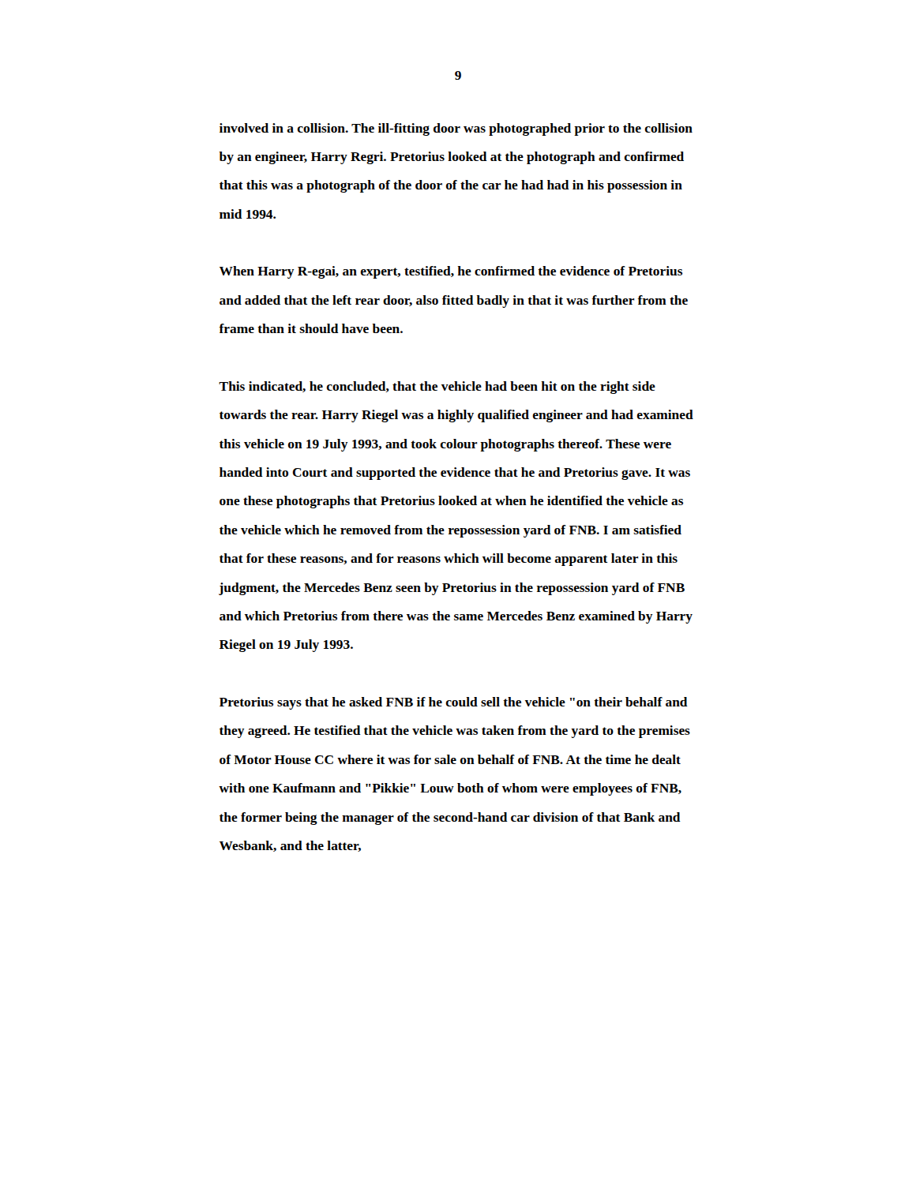9
involved in a collision. The ill-fitting door was photographed prior to the collision by an engineer, Harry Regri. Pretorius looked at the photograph and confirmed that this was a photograph of the door of the car he had had in his possession in mid 1994.
When Harry R-egai, an expert, testified, he confirmed the evidence of Pretorius and added that the left rear door, also fitted badly in that it was further from the frame than it should have been.
This indicated, he concluded, that the vehicle had been hit on the right side towards the rear. Harry Riegel was a highly qualified engineer and had examined this vehicle on 19 July 1993, and took colour photographs thereof. These were handed into Court and supported the evidence that he and Pretorius gave. It was one these photographs that Pretorius looked at when he identified the vehicle as the vehicle which he removed from the repossession yard of FNB. I am satisfied that for these reasons, and for reasons which will become apparent later in this judgment, the Mercedes Benz seen by Pretorius in the repossession yard of FNB and which Pretorius from there was the same Mercedes Benz examined by Harry Riegel on 19 July 1993.
Pretorius says that he asked FNB if he could sell the vehicle "on their behalf and they agreed. He testified that the vehicle was taken from the yard to the premises of Motor House CC where it was for sale on behalf of FNB. At the time he dealt with one Kaufmann and "Pikkie" Louw both of whom were employees of FNB, the former being the manager of the second-hand car division of that Bank and Wesbank, and the latter,